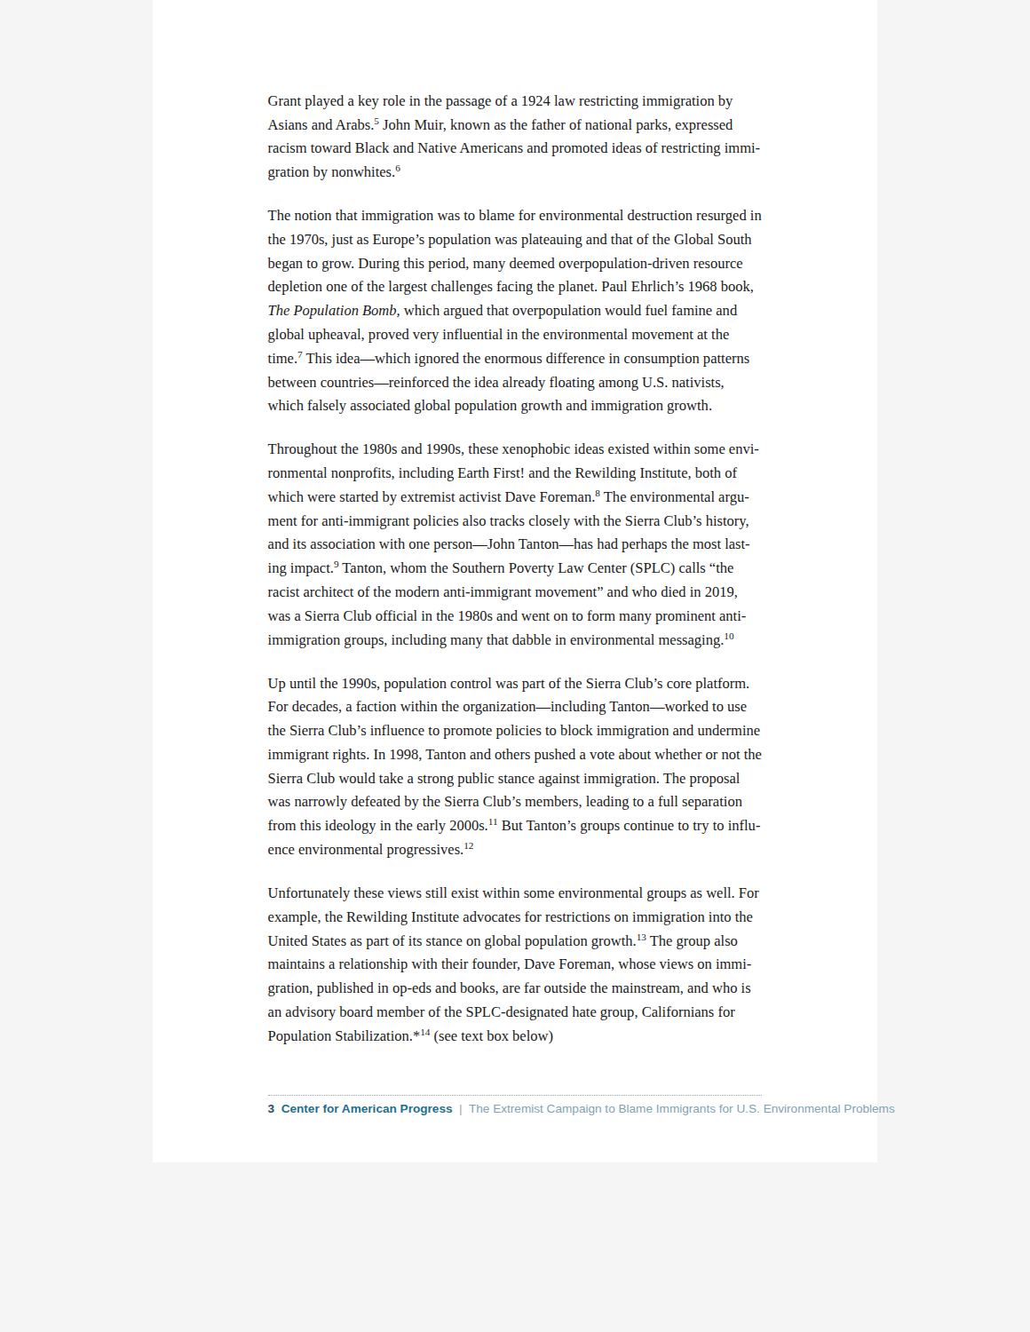Grant played a key role in the passage of a 1924 law restricting immigration by Asians and Arabs.5 John Muir, known as the father of national parks, expressed racism toward Black and Native Americans and promoted ideas of restricting immigration by nonwhites.6
The notion that immigration was to blame for environmental destruction resurged in the 1970s, just as Europe’s population was plateauing and that of the Global South began to grow. During this period, many deemed overpopulation-driven resource depletion one of the largest challenges facing the planet. Paul Ehrlich’s 1968 book, The Population Bomb, which argued that overpopulation would fuel famine and global upheaval, proved very influential in the environmental movement at the time.7 This idea—which ignored the enormous difference in consumption patterns between countries—reinforced the idea already floating among U.S. nativists, which falsely associated global population growth and immigration growth.
Throughout the 1980s and 1990s, these xenophobic ideas existed within some environmental nonprofits, including Earth First! and the Rewilding Institute, both of which were started by extremist activist Dave Foreman.8 The environmental argument for anti-immigrant policies also tracks closely with the Sierra Club’s history, and its association with one person—John Tanton—has had perhaps the most lasting impact.9 Tanton, whom the Southern Poverty Law Center (SPLC) calls “the racist architect of the modern anti-immigrant movement” and who died in 2019, was a Sierra Club official in the 1980s and went on to form many prominent anti-immigration groups, including many that dabble in environmental messaging.10
Up until the 1990s, population control was part of the Sierra Club’s core platform. For decades, a faction within the organization—including Tanton—worked to use the Sierra Club’s influence to promote policies to block immigration and undermine immigrant rights. In 1998, Tanton and others pushed a vote about whether or not the Sierra Club would take a strong public stance against immigration. The proposal was narrowly defeated by the Sierra Club’s members, leading to a full separation from this ideology in the early 2000s.11 But Tanton’s groups continue to try to influence environmental progressives.12
Unfortunately these views still exist within some environmental groups as well. For example, the Rewilding Institute advocates for restrictions on immigration into the United States as part of its stance on global population growth.13 The group also maintains a relationship with their founder, Dave Foreman, whose views on immigration, published in op-eds and books, are far outside the mainstream, and who is an advisory board member of the SPLC-designated hate group, Californians for Population Stabilization.*14 (see text box below)
3 Center for American Progress | The Extremist Campaign to Blame Immigrants for U.S. Environmental Problems